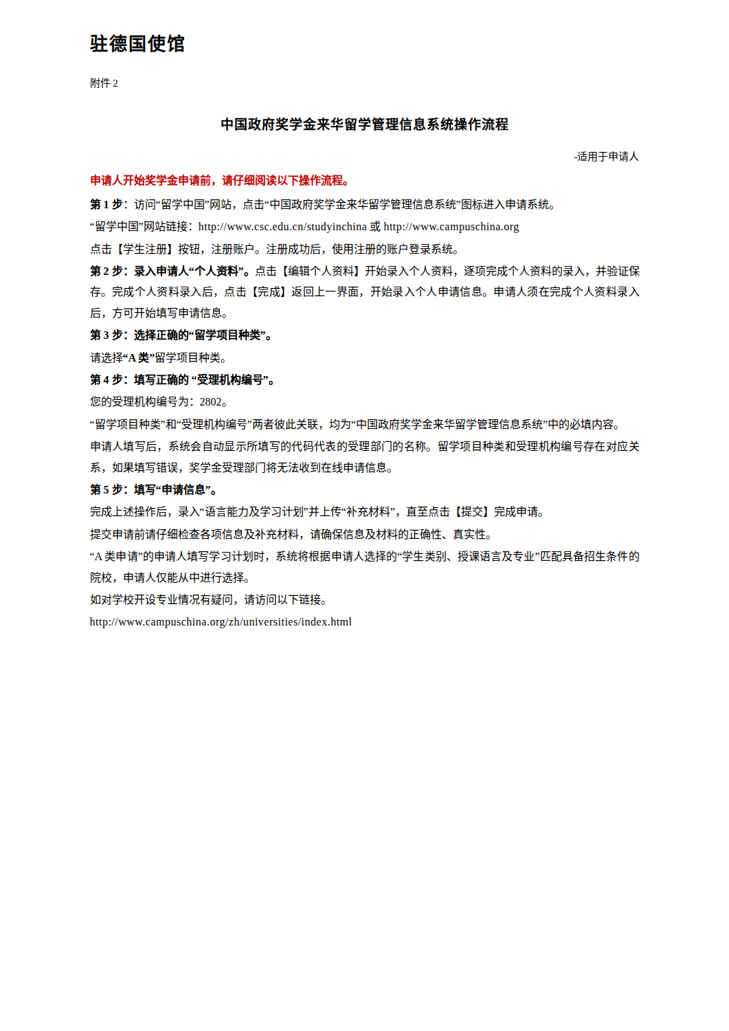驻德国使馆
附件 2
中国政府奖学金来华留学管理信息系统操作流程
-适用于申请人
申请人开始奖学金申请前，请仔细阅读以下操作流程。
第 1 步：访问“留学中国”网站，点击“中国政府奖学金来华留学管理信息系统”图标进入申请系统。
“留学中国”网站链接：http://www.csc.edu.cn/studyinchina 或 http://www.campuschina.org
点击【学生注册】按钮，注册账户。注册成功后，使用注册的账户登录系统。
第 2 步：录入申请人“个人资料”。点击【编辑个人资料】开始录入个人资料，逐项完成个人资料的录入，并验证保存。完成个人资料录入后，点击【完成】返回上一界面，开始录入个人申请信息。申请人须在完成个人资料录入后，方可开始填写申请信息。
第 3 步：选择正确的“留学项目种类”。
请选择“A 类”留学项目种类。
第 4 步：填写正确的 “受理机构编号”。
您的受理机构编号为：2802。
“留学项目种类”和“受理机构编号”两者彼此关联，均为“中国政府奖学金来华留学管理信息系统”中的必填内容。
申请人填写后，系统会自动显示所填写的代码代表的受理部门的名称。留学项目种类和受理机构编号存在对应关系，如果填写错误，奖学金受理部门将无法收到在线申请信息。
第 5 步：填写“申请信息”。
完成上述操作后，录入“语言能力及学习计划”并上传“补充材料”，直至点击【提交】完成申请。
提交申请前请仔细检查各项信息及补充材料，请确保信息及材料的正确性、真实性。
“A 类申请”的申请人填写学习计划时，系统将根据申请人选择的“学生类别、授课语言及专业”匹配具备招生条件的院校，申请人仅能从中进行选择。
如对学校开设专业情况有疑问，请访问以下链接。
http://www.campuschina.org/zh/universities/index.html